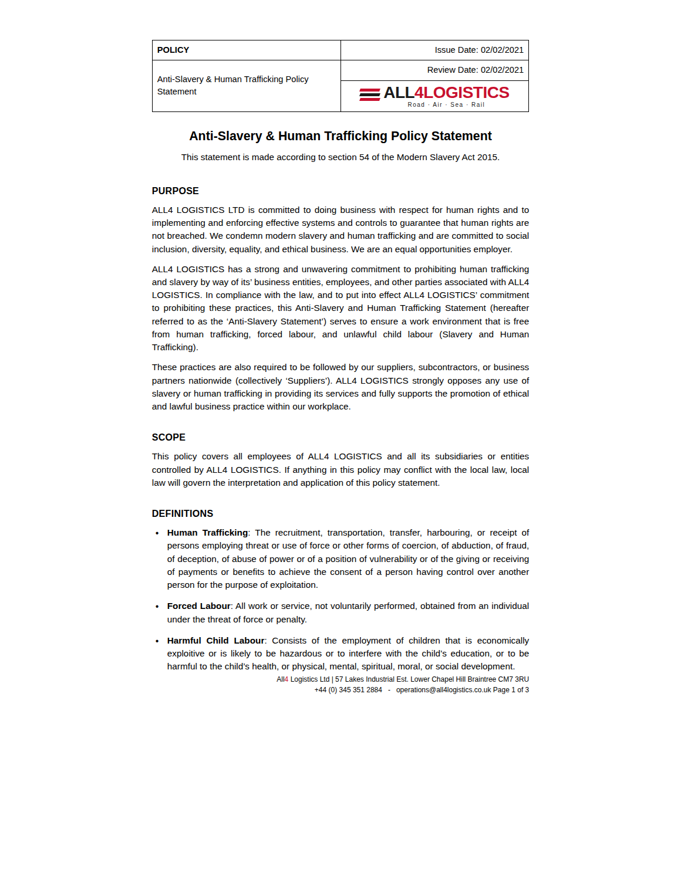| POLICY | Issue Date: 02/02/2021 |
| Anti-Slavery & Human Trafficking Policy Statement | Review Date: 02/02/2021 |
| ALL 4 LOGISTICS Road · Air · Sea · Rail |
Anti-Slavery & Human Trafficking Policy Statement
This statement is made according to section 54 of the Modern Slavery Act 2015.
PURPOSE
ALL4 LOGISTICS LTD is committed to doing business with respect for human rights and to implementing and enforcing effective systems and controls to guarantee that human rights are not breached. We condemn modern slavery and human trafficking and are committed to social inclusion, diversity, equality, and ethical business. We are an equal opportunities employer.
ALL4 LOGISTICS has a strong and unwavering commitment to prohibiting human trafficking and slavery by way of its’ business entities, employees, and other parties associated with ALL4 LOGISTICS. In compliance with the law, and to put into effect ALL4 LOGISTICS’ commitment to prohibiting these practices, this Anti-Slavery and Human Trafficking Statement (hereafter referred to as the ‘Anti-Slavery Statement’) serves to ensure a work environment that is free from human trafficking, forced labour, and unlawful child labour (Slavery and Human Trafficking).
These practices are also required to be followed by our suppliers, subcontractors, or business partners nationwide (collectively ‘Suppliers’). ALL4 LOGISTICS strongly opposes any use of slavery or human trafficking in providing its services and fully supports the promotion of ethical and lawful business practice within our workplace.
SCOPE
This policy covers all employees of ALL4 LOGISTICS and all its subsidiaries or entities controlled by ALL4 LOGISTICS. If anything in this policy may conflict with the local law, local law will govern the interpretation and application of this policy statement.
DEFINITIONS
Human Trafficking: The recruitment, transportation, transfer, harbouring, or receipt of persons employing threat or use of force or other forms of coercion, of abduction, of fraud, of deception, of abuse of power or of a position of vulnerability or of the giving or receiving of payments or benefits to achieve the consent of a person having control over another person for the purpose of exploitation.
Forced Labour: All work or service, not voluntarily performed, obtained from an individual under the threat of force or penalty.
Harmful Child Labour: Consists of the employment of children that is economically exploitive or is likely to be hazardous or to interfere with the child’s education, or to be harmful to the child’s health, or physical, mental, spiritual, moral, or social development.
All4 Logistics Ltd | 57 Lakes Industrial Est. Lower Chapel Hill Braintree CM7 3RU
+44 (0) 345 351 2884 - operations@all4logistics.co.uk Page 1 of 3